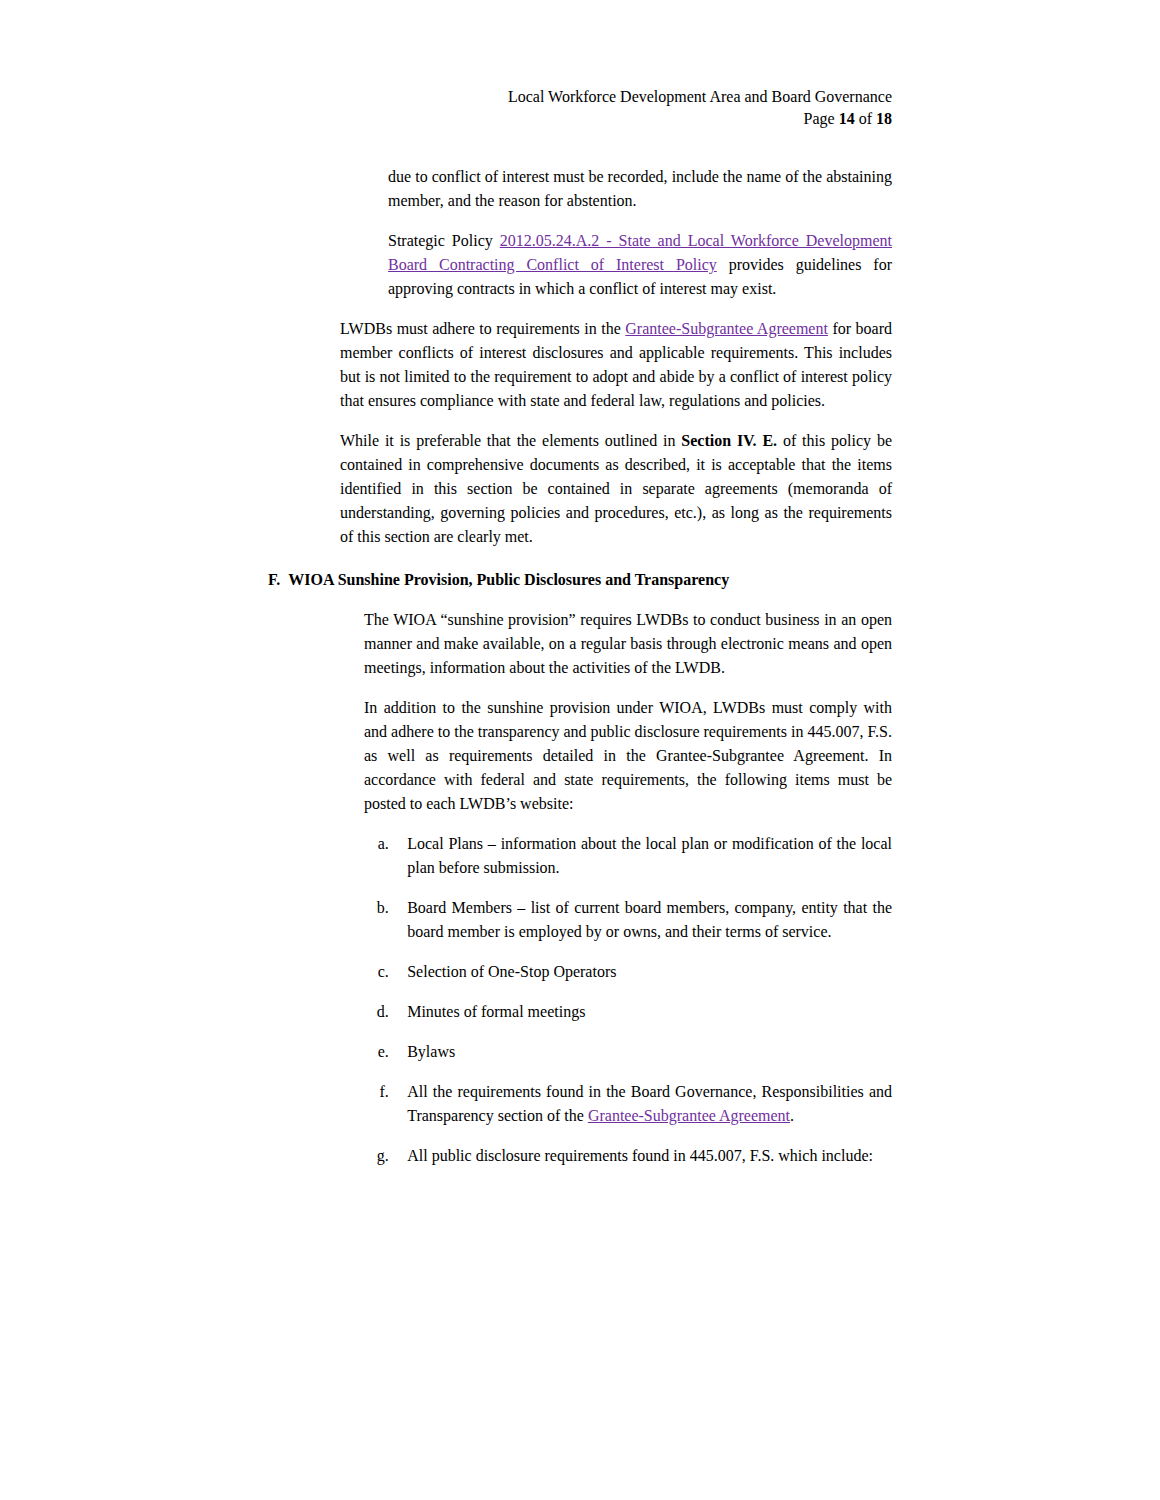Local Workforce Development Area and Board Governance Page 14 of 18
due to conflict of interest must be recorded, include the name of the abstaining member, and the reason for abstention.
Strategic Policy 2012.05.24.A.2 - State and Local Workforce Development Board Contracting Conflict of Interest Policy provides guidelines for approving contracts in which a conflict of interest may exist.
LWDBs must adhere to requirements in the Grantee-Subgrantee Agreement for board member conflicts of interest disclosures and applicable requirements. This includes but is not limited to the requirement to adopt and abide by a conflict of interest policy that ensures compliance with state and federal law, regulations and policies.
While it is preferable that the elements outlined in Section IV. E. of this policy be contained in comprehensive documents as described, it is acceptable that the items identified in this section be contained in separate agreements (memoranda of understanding, governing policies and procedures, etc.), as long as the requirements of this section are clearly met.
F. WIOA Sunshine Provision, Public Disclosures and Transparency
The WIOA “sunshine provision” requires LWDBs to conduct business in an open manner and make available, on a regular basis through electronic means and open meetings, information about the activities of the LWDB.
In addition to the sunshine provision under WIOA, LWDBs must comply with and adhere to the transparency and public disclosure requirements in 445.007, F.S. as well as requirements detailed in the Grantee-Subgrantee Agreement. In accordance with federal and state requirements, the following items must be posted to each LWDB’s website:
Local Plans – information about the local plan or modification of the local plan before submission.
Board Members – list of current board members, company, entity that the board member is employed by or owns, and their terms of service.
Selection of One-Stop Operators
Minutes of formal meetings
Bylaws
All the requirements found in the Board Governance, Responsibilities and Transparency section of the Grantee-Subgrantee Agreement.
All public disclosure requirements found in 445.007, F.S. which include: